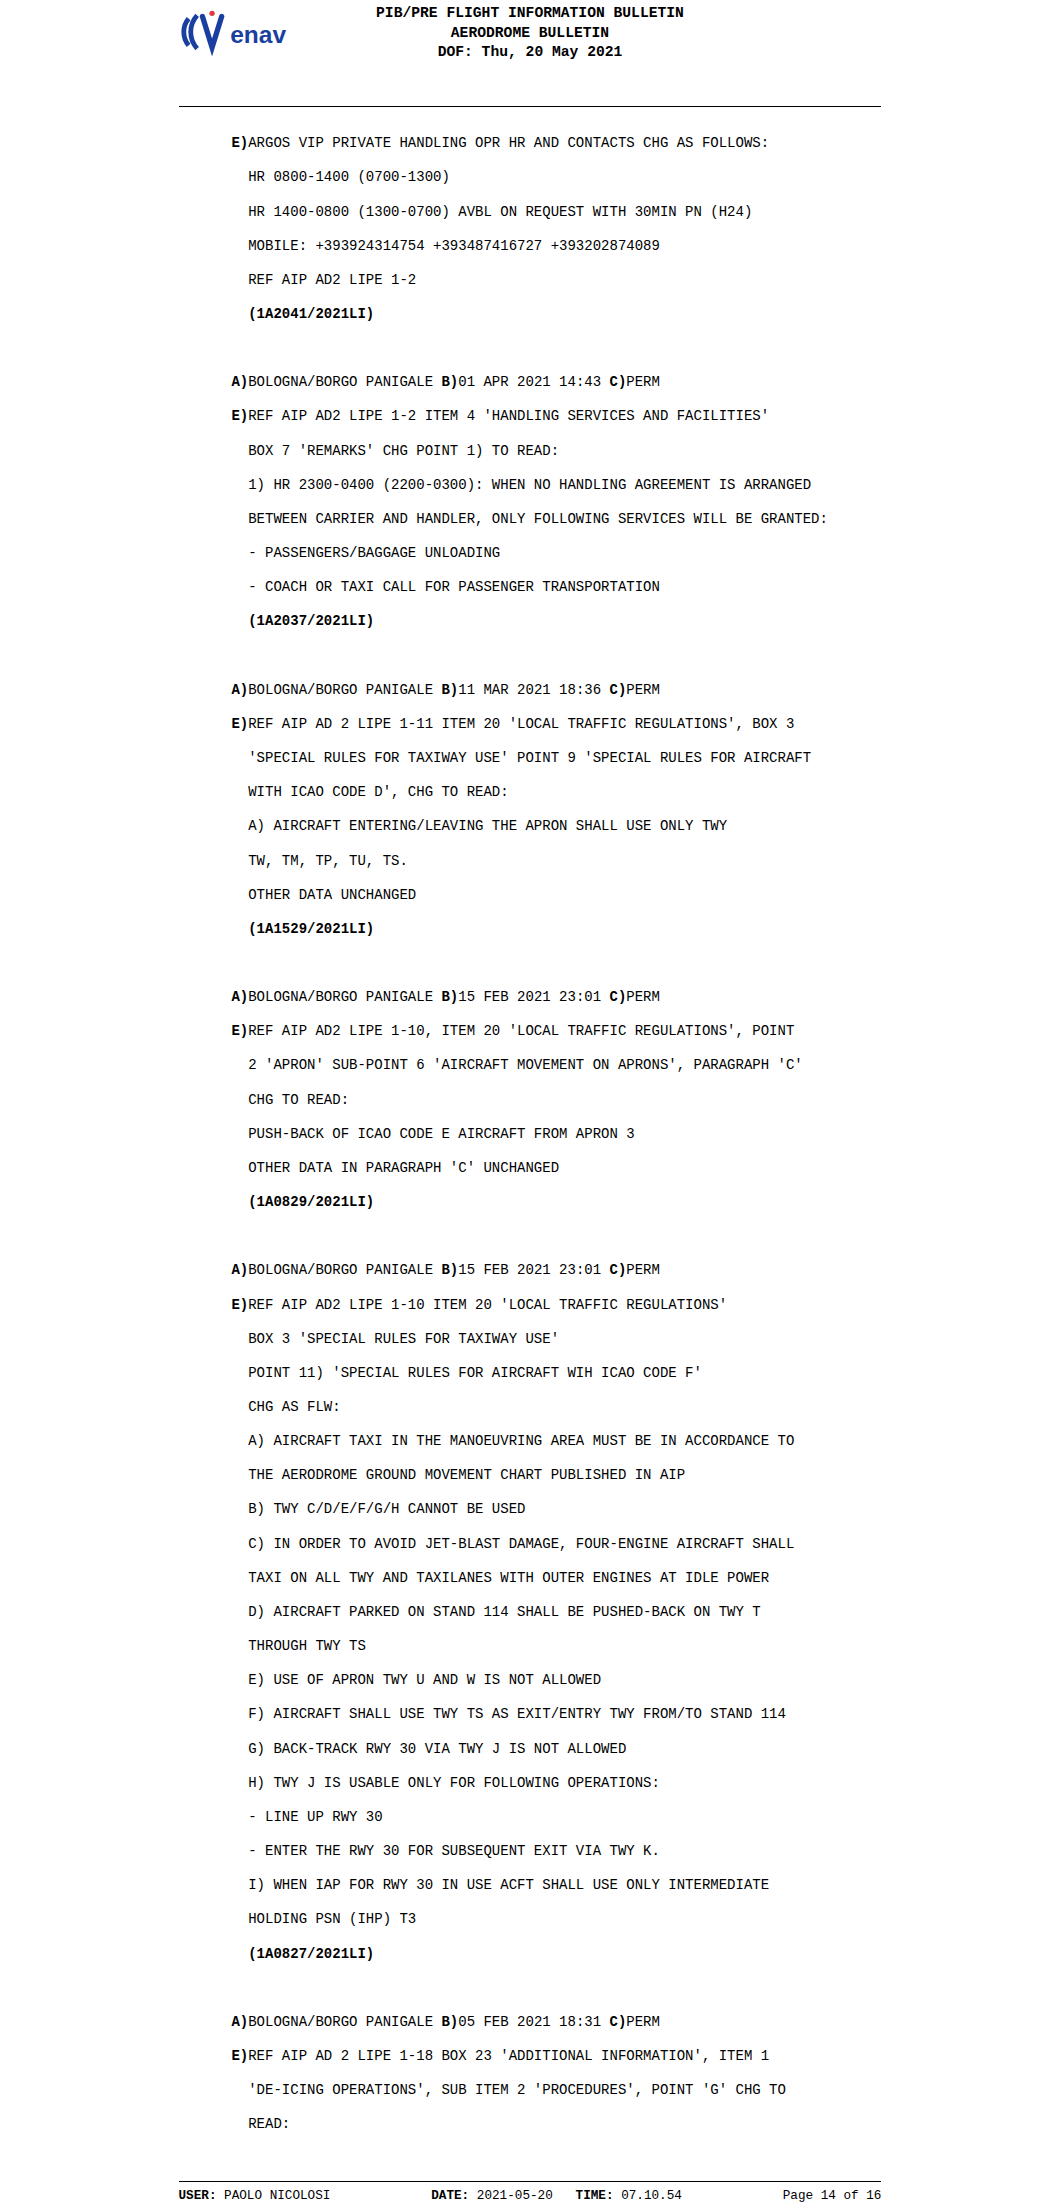enav
PIB/PRE FLIGHT INFORMATION BULLETIN
AERODROME BULLETIN
DOF: Thu, 20 May 2021
E) ARGOS VIP PRIVATE HANDLING OPR HR AND CONTACTS CHG AS FOLLOWS:
HR 0800-1400 (0700-1300)
HR 1400-0800 (1300-0700) AVBL ON REQUEST WITH 30MIN PN (H24)
MOBILE: +393924314754 +393487416727 +393202874089
REF AIP AD2 LIPE 1-2
(1A2041/2021LI)
A) BOLOGNA/BORGO PANIGALE B) 01 APR 2021 14:43 C) PERM
E) REF AIP AD2 LIPE 1-2 ITEM 4 'HANDLING SERVICES AND FACILITIES'
BOX 7 'REMARKS' CHG POINT 1) TO READ:
1) HR 2300-0400 (2200-0300): WHEN NO HANDLING AGREEMENT IS ARRANGED
BETWEEN CARRIER AND HANDLER, ONLY FOLLOWING SERVICES WILL BE GRANTED:
- PASSENGERS/BAGGAGE UNLOADING
- COACH OR TAXI CALL FOR PASSENGER TRANSPORTATION
(1A2037/2021LI)
A) BOLOGNA/BORGO PANIGALE B) 11 MAR 2021 18:36 C) PERM
E) REF AIP AD 2 LIPE 1-11 ITEM 20 'LOCAL TRAFFIC REGULATIONS', BOX 3
'SPECIAL RULES FOR TAXIWAY USE' POINT 9 'SPECIAL RULES FOR AIRCRAFT
WITH ICAO CODE D', CHG TO READ:
A) AIRCRAFT ENTERING/LEAVING THE APRON SHALL USE ONLY TWY
TW, TM, TP, TU, TS.
OTHER DATA UNCHANGED
(1A1529/2021LI)
A) BOLOGNA/BORGO PANIGALE B) 15 FEB 2021 23:01 C) PERM
E) REF AIP AD2 LIPE 1-10, ITEM 20 'LOCAL TRAFFIC REGULATIONS', POINT
2 'APRON' SUB-POINT 6 'AIRCRAFT MOVEMENT ON APRONS', PARAGRAPH 'C'
CHG TO READ:
PUSH-BACK OF ICAO CODE E AIRCRAFT FROM APRON 3
OTHER DATA IN PARAGRAPH 'C' UNCHANGED
(1A0829/2021LI)
A) BOLOGNA/BORGO PANIGALE B) 15 FEB 2021 23:01 C) PERM
E) REF AIP AD2 LIPE 1-10 ITEM 20 'LOCAL TRAFFIC REGULATIONS'
BOX 3 'SPECIAL RULES FOR TAXIWAY USE'
POINT 11) 'SPECIAL RULES FOR AIRCRAFT WIH ICAO CODE F'
CHG AS FLW:
A) AIRCRAFT TAXI IN THE MANOEUVRING AREA MUST BE IN ACCORDANCE TO
THE AERODROME GROUND MOVEMENT CHART PUBLISHED IN AIP
B) TWY C/D/E/F/G/H CANNOT BE USED
C) IN ORDER TO AVOID JET-BLAST DAMAGE, FOUR-ENGINE AIRCRAFT SHALL
TAXI ON ALL TWY AND TAXILANES WITH OUTER ENGINES AT IDLE POWER
D) AIRCRAFT PARKED ON STAND 114 SHALL BE PUSHED-BACK ON TWY T
THROUGH TWY TS
E) USE OF APRON TWY U AND W IS NOT ALLOWED
F) AIRCRAFT SHALL USE TWY TS AS EXIT/ENTRY TWY FROM/TO STAND 114
G) BACK-TRACK RWY 30 VIA TWY J IS NOT ALLOWED
H) TWY J IS USABLE ONLY FOR FOLLOWING OPERATIONS:
- LINE UP RWY 30
- ENTER THE RWY 30 FOR SUBSEQUENT EXIT VIA TWY K.
I) WHEN IAP FOR RWY 30 IN USE ACFT SHALL USE ONLY INTERMEDIATE
HOLDING PSN (IHP) T3
(1A0827/2021LI)
A) BOLOGNA/BORGO PANIGALE B) 05 FEB 2021 18:31 C) PERM
E) REF AIP AD 2 LIPE 1-18 BOX 23 'ADDITIONAL INFORMATION', ITEM 1
'DE-ICING OPERATIONS', SUB ITEM 2 'PROCEDURES', POINT 'G' CHG TO
READ:
USER: PAOLO NICOLOSI
DATE: 2021-05-20 TIME: 07.10.54
Page 14 of 16